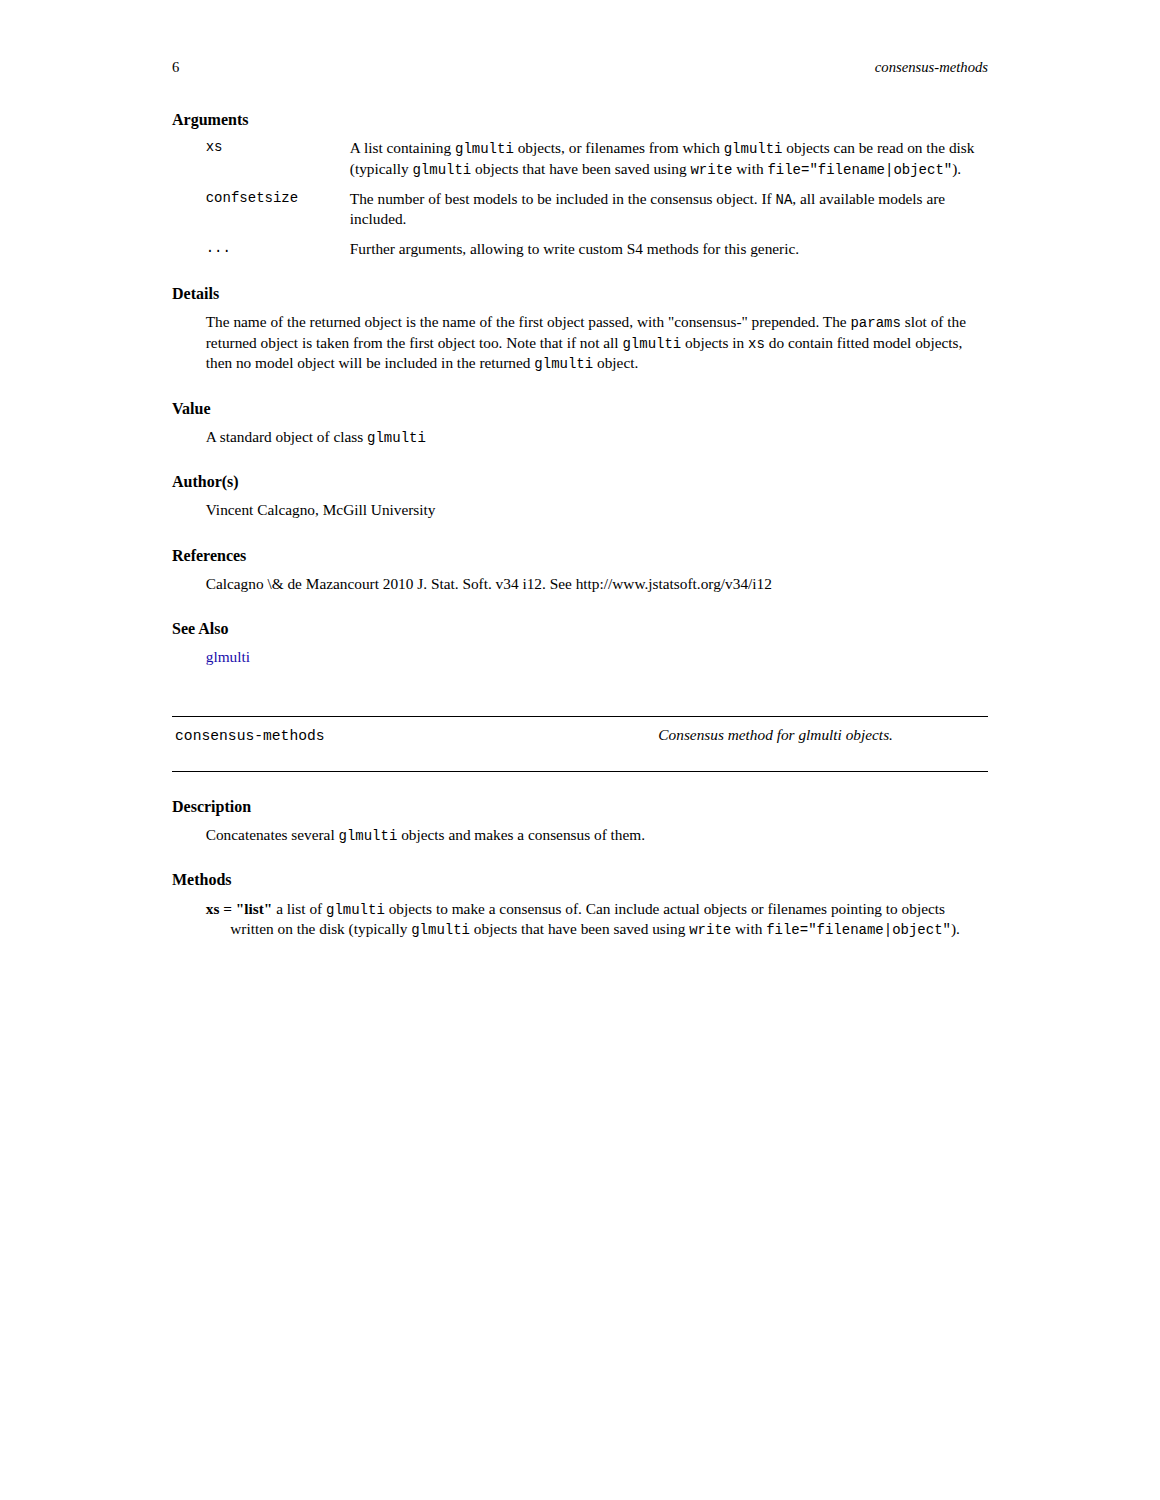6 consensus-methods
Arguments
xs
A list containing glmulti objects, or filenames from which glmulti objects can be read on the disk (typically glmulti objects that have been saved using write with file="filename|object").
confsetsize
The number of best models to be included in the consensus object. If NA, all available models are included.
...
Further arguments, allowing to write custom S4 methods for this generic.
Details
The name of the returned object is the name of the first object passed, with "consensus-" prepended. The params slot of the returned object is taken from the first object too. Note that if not all glmulti objects in xs do contain fitted model objects, then no model object will be included in the returned glmulti object.
Value
A standard object of class glmulti
Author(s)
Vincent Calcagno, McGill University
References
Calcagno \& de Mazancourt 2010 J. Stat. Soft. v34 i12. See http://www.jstatsoft.org/v34/i12
See Also
glmulti
consensus-methods Consensus method for glmulti objects.
Description
Concatenates several glmulti objects and makes a consensus of them.
Methods
xs = "list" a list of glmulti objects to make a consensus of. Can include actual objects or filenames pointing to objects written on the disk (typically glmulti objects that have been saved using write with file="filename|object").